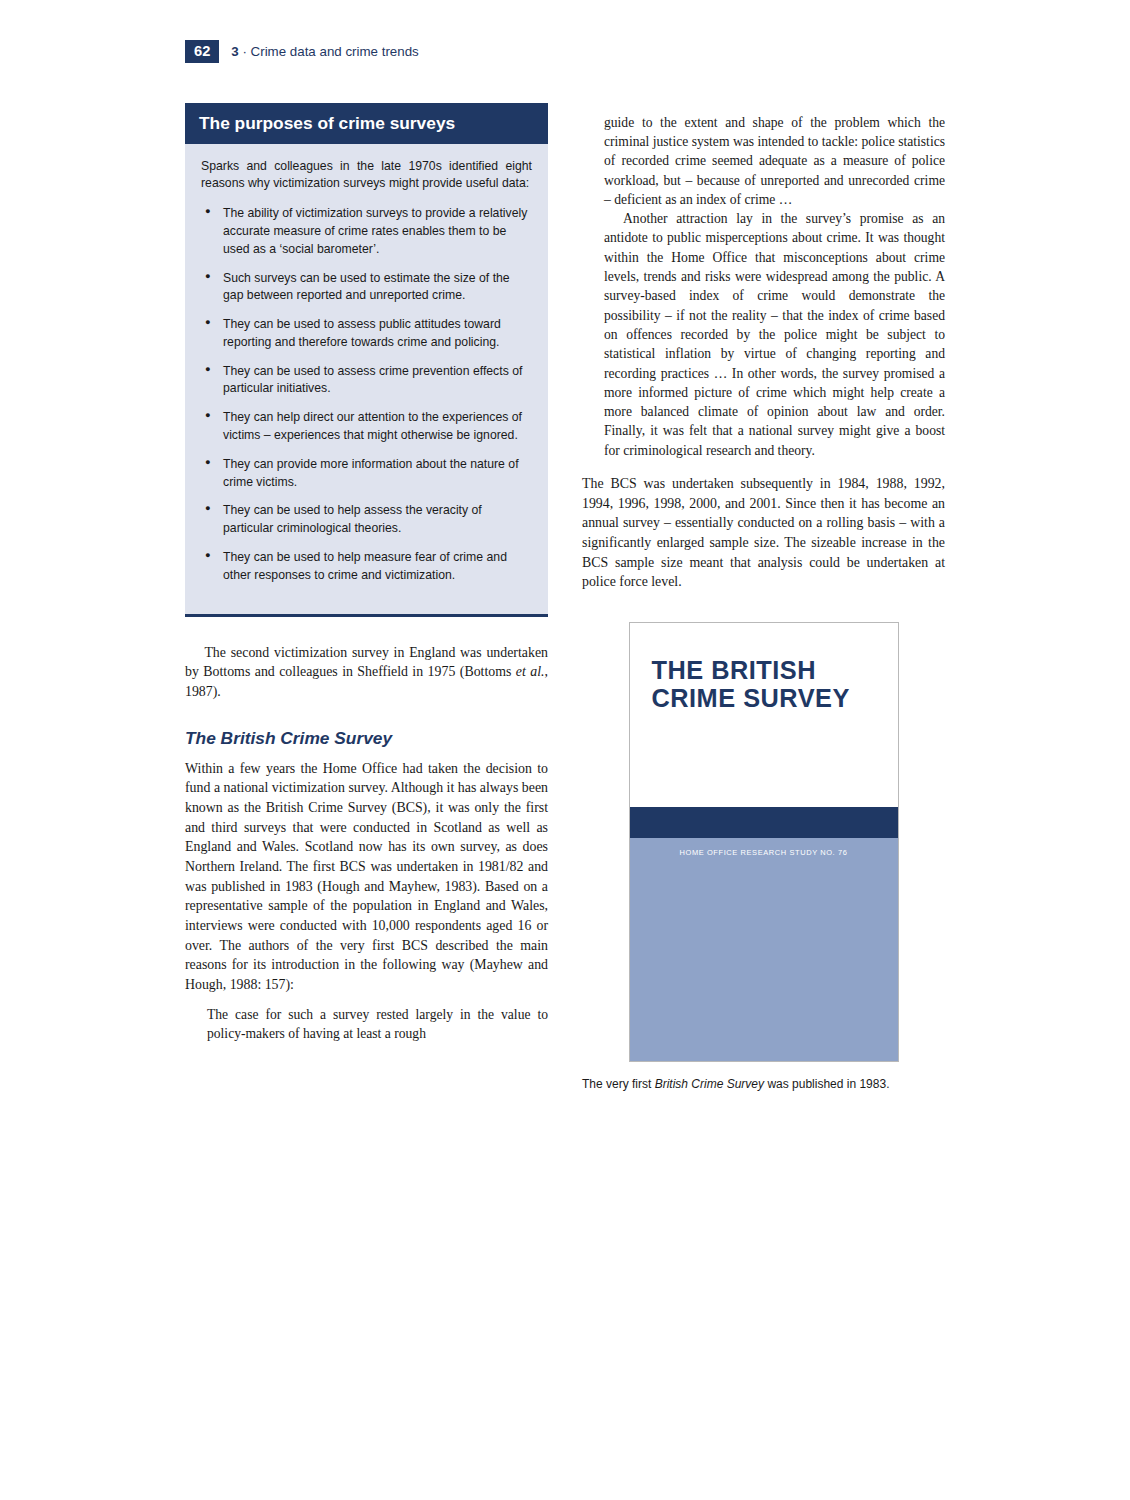62
3 · Crime data and crime trends
The purposes of crime surveys
Sparks and colleagues in the late 1970s identified eight reasons why victimization surveys might provide useful data:
The ability of victimization surveys to provide a relatively accurate measure of crime rates enables them to be used as a ‘social barometer’.
Such surveys can be used to estimate the size of the gap between reported and unreported crime.
They can be used to assess public attitudes toward reporting and therefore towards crime and policing.
They can be used to assess crime prevention effects of particular initiatives.
They can help direct our attention to the experiences of victims – experiences that might otherwise be ignored.
They can provide more information about the nature of crime victims.
They can be used to help assess the veracity of particular criminological theories.
They can be used to help measure fear of crime and other responses to crime and victimization.
The second victimization survey in England was undertaken by Bottoms and colleagues in Sheffield in 1975 (Bottoms et al., 1987).
The British Crime Survey
Within a few years the Home Office had taken the decision to fund a national victimization survey. Although it has always been known as the British Crime Survey (BCS), it was only the first and third surveys that were conducted in Scotland as well as England and Wales. Scotland now has its own survey, as does Northern Ireland. The first BCS was undertaken in 1981/82 and was published in 1983 (Hough and Mayhew, 1983). Based on a representative sample of the population in England and Wales, interviews were conducted with 10,000 respondents aged 16 or over. The authors of the very first BCS described the main reasons for its introduction in the following way (Mayhew and Hough, 1988: 157):
The case for such a survey rested largely in the value to policy-makers of having at least a rough
guide to the extent and shape of the problem which the criminal justice system was intended to tackle: police statistics of recorded crime seemed adequate as a measure of police workload, but – because of unreported and unrecorded crime – deficient as an index of crime …
Another attraction lay in the survey’s promise as an antidote to public misperceptions about crime. It was thought within the Home Office that misconceptions about crime levels, trends and risks were widespread among the public. A survey-based index of crime would demonstrate the possibility – if not the reality – that the index of crime based on offences recorded by the police might be subject to statistical inflation by virtue of changing reporting and recording practices … In other words, the survey promised a more informed picture of crime which might help create a more balanced climate of opinion about law and order. Finally, it was felt that a national survey might give a boost for criminological research and theory.
The BCS was undertaken subsequently in 1984, 1988, 1992, 1994, 1996, 1998, 2000, and 2001. Since then it has become an annual survey – essentially conducted on a rolling basis – with a significantly enlarged sample size. The sizeable increase in the BCS sample size meant that analysis could be undertaken at police force level.
THE BRITISH
CRIME SURVEY
HOME OFFICE RESEARCH STUDY NO. 76
The very first British Crime Survey was published in 1983.